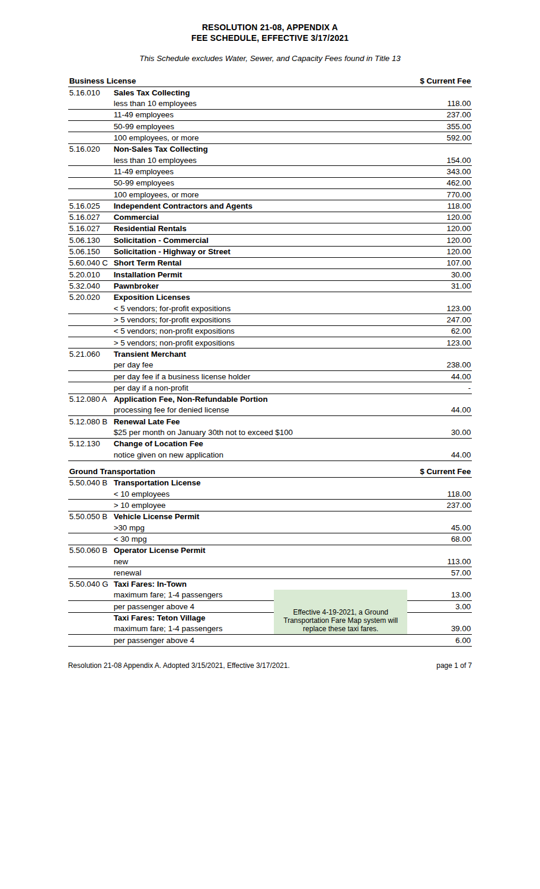RESOLUTION 21-08, APPENDIX A
FEE SCHEDULE, EFFECTIVE 3/17/2021
This Schedule excludes Water, Sewer, and Capacity Fees found in Title 13
| Business License | $ Current Fee |
| 5.16.010 | Sales Tax Collecting | |
| | less than 10 employees | 118.00 |
| | 11-49 employees | 237.00 |
| | 50-99 employees | 355.00 |
| | 100 employees, or more | 592.00 |
| 5.16.020 | Non-Sales Tax Collecting | |
| | less than 10 employees | 154.00 |
| | 11-49 employees | 343.00 |
| | 50-99 employees | 462.00 |
| | 100 employees, or more | 770.00 |
| 5.16.025 | Independent Contractors and Agents | 118.00 |
| 5.16.027 | Commercial | 120.00 |
| 5.16.027 | Residential Rentals | 120.00 |
| 5.06.130 | Solicitation - Commercial | 120.00 |
| 5.06.150 | Solicitation - Highway or Street | 120.00 |
| 5.60.040 C | Short Term Rental | 107.00 |
| 5.20.010 | Installation Permit | 30.00 |
| 5.32.040 | Pawnbroker | 31.00 |
| 5.20.020 | Exposition Licenses | |
| | < 5 vendors; for-profit expositions | 123.00 |
| | > 5 vendors; for-profit expositions | 247.00 |
| | < 5 vendors; non-profit expositions | 62.00 |
| | > 5 vendors; non-profit expositions | 123.00 |
| 5.21.060 | Transient Merchant | |
| | per day fee | 238.00 |
| | per day fee if a business license holder | 44.00 |
| | per day if a non-profit | - |
| 5.12.080 A | Application Fee, Non-Refundable Portion | |
| | processing fee for denied license | 44.00 |
| 5.12.080 B | Renewal Late Fee | |
| | $25 per month on January 30th not to exceed $100 | 30.00 |
| 5.12.130 | Change of Location Fee | |
| | notice given on new application | 44.00 |
| Ground Transportation | $ Current Fee |
| 5.50.040 B | Transportation License | |
| | < 10 employees | 118.00 |
| | > 10 employee | 237.00 |
| 5.50.050 B | Vehicle License Permit | |
| | >30 mpg | 45.00 |
| | < 30 mpg | 68.00 |
| 5.50.060 B | Operator License Permit | |
| | new | 113.00 |
| | renewal | 57.00 |
| 5.50.040 G | Taxi Fares: In-Town | | |
| | maximum fare; 1-4 passengers | Effective 4-19-2021, a Ground Transportation Fare Map system will replace these taxi fares. | 13.00 |
| | per passenger above 4 | 3.00 |
| | Taxi Fares: Teton Village | |
| | maximum fare; 1-4 passengers | 39.00 |
| | per passenger above 4 | 6.00 |
Resolution 21-08 Appendix A. Adopted 3/15/2021, Effective 3/17/2021. page 1 of 7